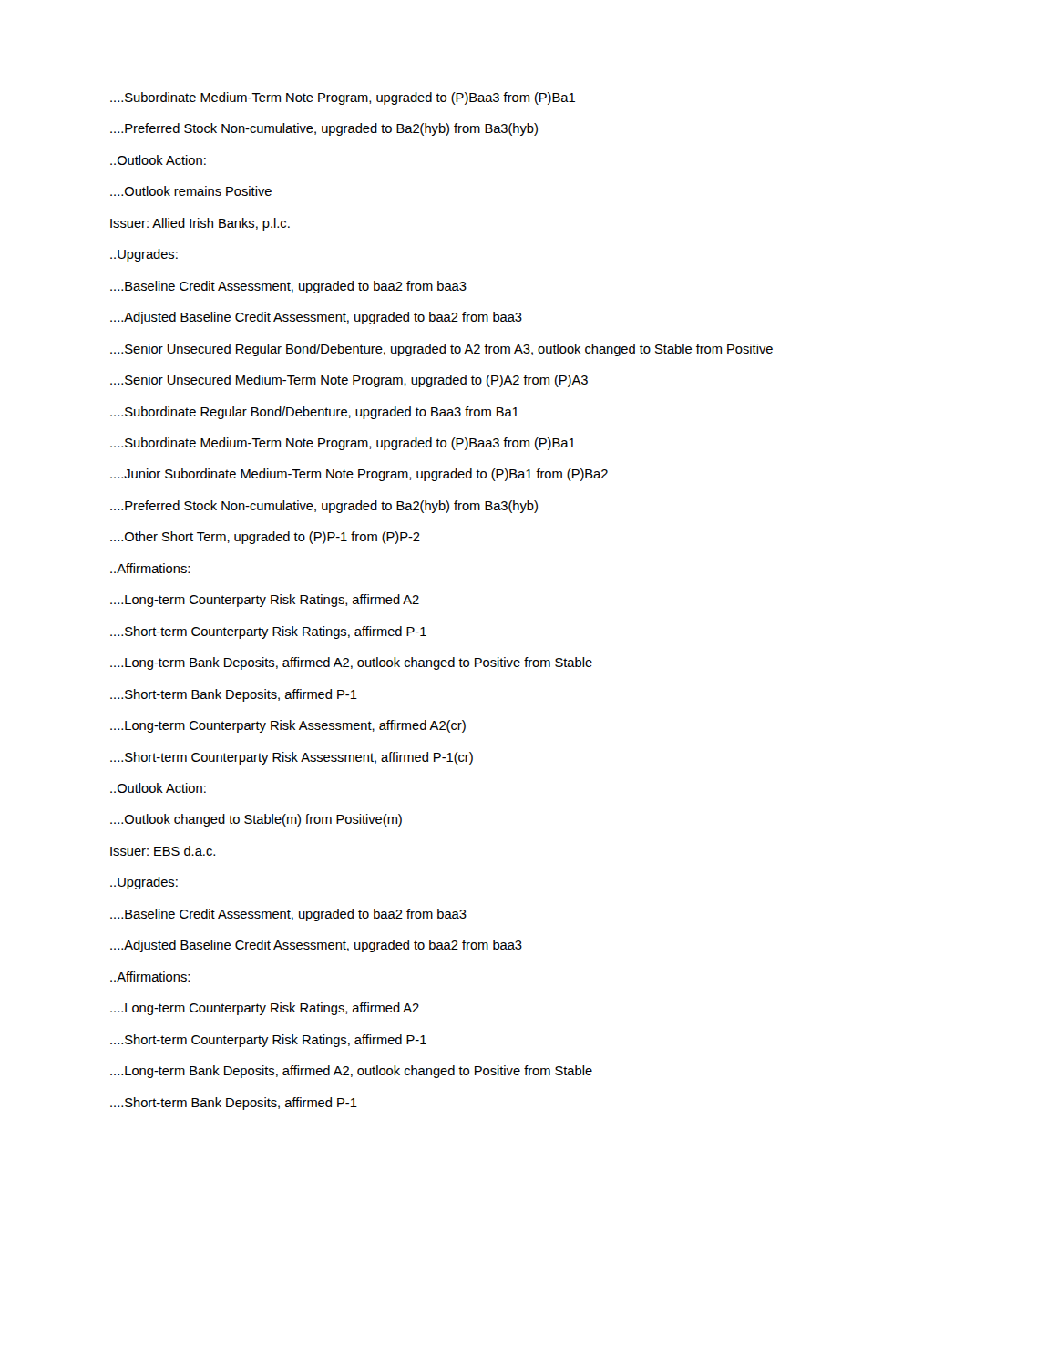....Subordinate Medium-Term Note Program, upgraded to (P)Baa3 from (P)Ba1
....Preferred Stock Non-cumulative, upgraded to Ba2(hyb) from Ba3(hyb)
..Outlook Action:
....Outlook remains Positive
Issuer: Allied Irish Banks, p.l.c.
..Upgrades:
....Baseline Credit Assessment, upgraded to baa2 from baa3
....Adjusted Baseline Credit Assessment, upgraded to baa2 from baa3
....Senior Unsecured Regular Bond/Debenture, upgraded to A2 from A3, outlook changed to Stable from Positive
....Senior Unsecured Medium-Term Note Program, upgraded to (P)A2 from (P)A3
....Subordinate Regular Bond/Debenture, upgraded to Baa3 from Ba1
....Subordinate Medium-Term Note Program, upgraded to (P)Baa3 from (P)Ba1
....Junior Subordinate Medium-Term Note Program, upgraded to (P)Ba1 from (P)Ba2
....Preferred Stock Non-cumulative, upgraded to Ba2(hyb) from Ba3(hyb)
....Other Short Term, upgraded to (P)P-1 from (P)P-2
..Affirmations:
....Long-term Counterparty Risk Ratings, affirmed A2
....Short-term Counterparty Risk Ratings, affirmed P-1
....Long-term Bank Deposits, affirmed A2, outlook changed to Positive from Stable
....Short-term Bank Deposits, affirmed P-1
....Long-term Counterparty Risk Assessment, affirmed A2(cr)
....Short-term Counterparty Risk Assessment, affirmed P-1(cr)
..Outlook Action:
....Outlook changed to Stable(m) from Positive(m)
Issuer: EBS d.a.c.
..Upgrades:
....Baseline Credit Assessment, upgraded to baa2 from baa3
....Adjusted Baseline Credit Assessment, upgraded to baa2 from baa3
..Affirmations:
....Long-term Counterparty Risk Ratings, affirmed A2
....Short-term Counterparty Risk Ratings, affirmed P-1
....Long-term Bank Deposits, affirmed A2, outlook changed to Positive from Stable
....Short-term Bank Deposits, affirmed P-1